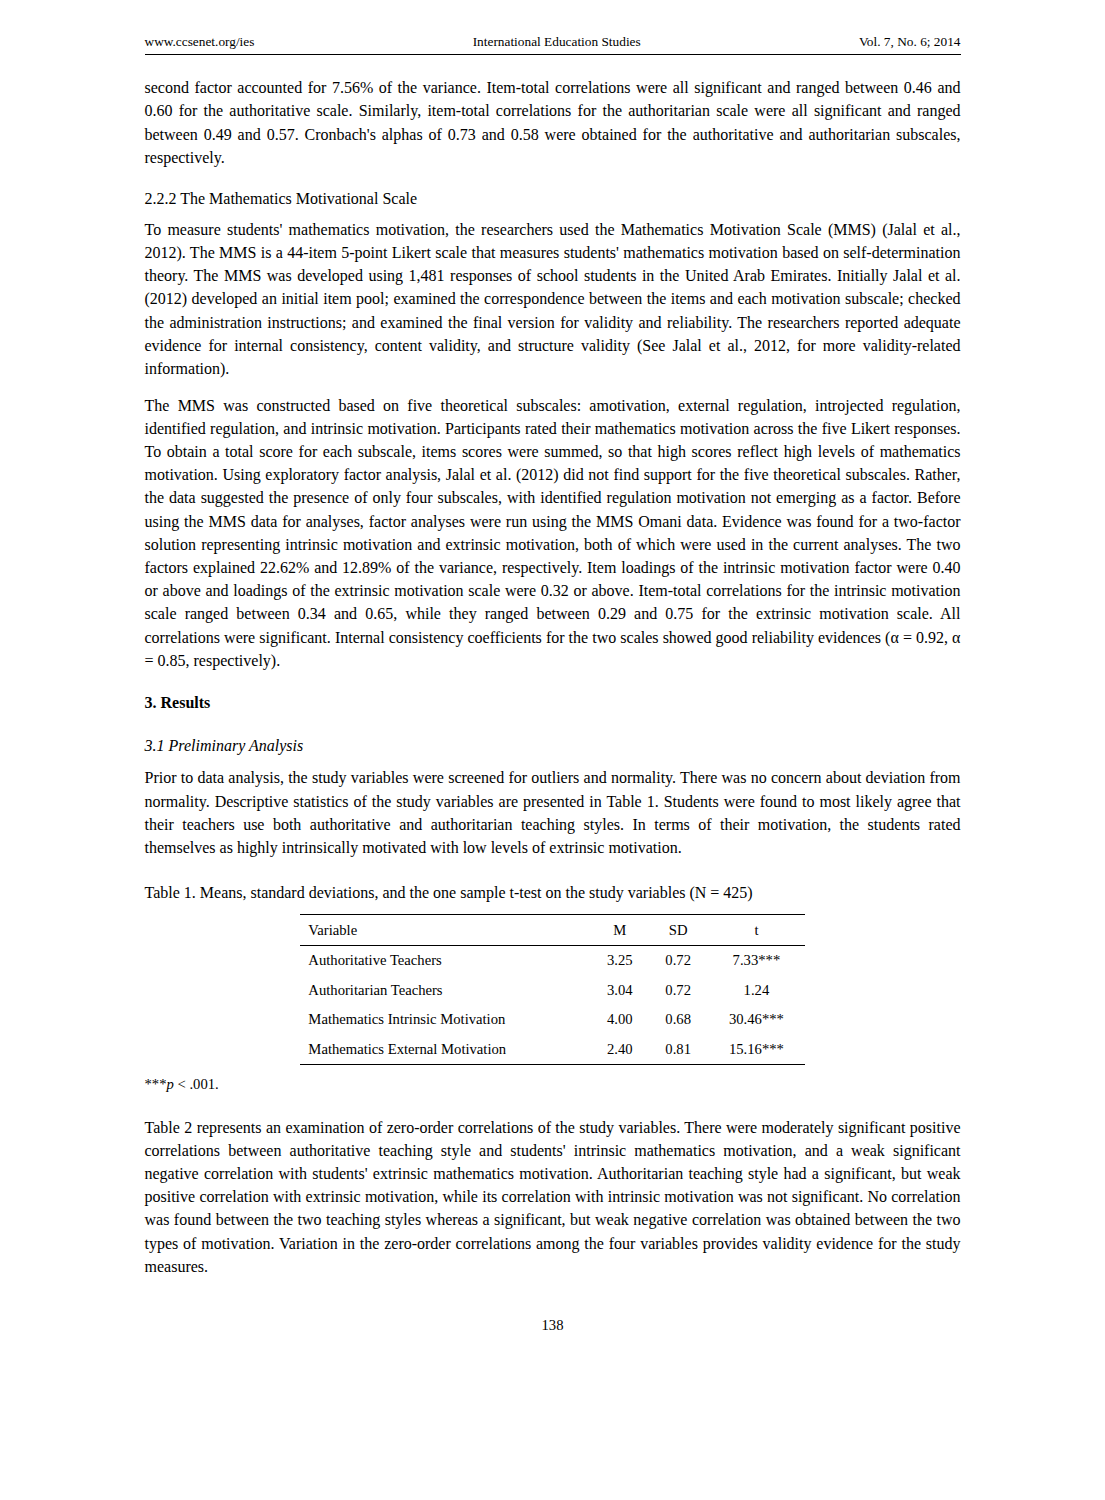www.ccsenet.org/ies International Education Studies Vol. 7, No. 6; 2014
second factor accounted for 7.56% of the variance. Item-total correlations were all significant and ranged between 0.46 and 0.60 for the authoritative scale. Similarly, item-total correlations for the authoritarian scale were all significant and ranged between 0.49 and 0.57. Cronbach's alphas of 0.73 and 0.58 were obtained for the authoritative and authoritarian subscales, respectively.
2.2.2 The Mathematics Motivational Scale
To measure students' mathematics motivation, the researchers used the Mathematics Motivation Scale (MMS) (Jalal et al., 2012). The MMS is a 44-item 5-point Likert scale that measures students' mathematics motivation based on self-determination theory. The MMS was developed using 1,481 responses of school students in the United Arab Emirates. Initially Jalal et al. (2012) developed an initial item pool; examined the correspondence between the items and each motivation subscale; checked the administration instructions; and examined the final version for validity and reliability. The researchers reported adequate evidence for internal consistency, content validity, and structure validity (See Jalal et al., 2012, for more validity-related information).
The MMS was constructed based on five theoretical subscales: amotivation, external regulation, introjected regulation, identified regulation, and intrinsic motivation. Participants rated their mathematics motivation across the five Likert responses. To obtain a total score for each subscale, items scores were summed, so that high scores reflect high levels of mathematics motivation. Using exploratory factor analysis, Jalal et al. (2012) did not find support for the five theoretical subscales. Rather, the data suggested the presence of only four subscales, with identified regulation motivation not emerging as a factor. Before using the MMS data for analyses, factor analyses were run using the MMS Omani data. Evidence was found for a two-factor solution representing intrinsic motivation and extrinsic motivation, both of which were used in the current analyses. The two factors explained 22.62% and 12.89% of the variance, respectively. Item loadings of the intrinsic motivation factor were 0.40 or above and loadings of the extrinsic motivation scale were 0.32 or above. Item-total correlations for the intrinsic motivation scale ranged between 0.34 and 0.65, while they ranged between 0.29 and 0.75 for the extrinsic motivation scale. All correlations were significant. Internal consistency coefficients for the two scales showed good reliability evidences (α = 0.92, α = 0.85, respectively).
3. Results
3.1 Preliminary Analysis
Prior to data analysis, the study variables were screened for outliers and normality. There was no concern about deviation from normality. Descriptive statistics of the study variables are presented in Table 1. Students were found to most likely agree that their teachers use both authoritative and authoritarian teaching styles. In terms of their motivation, the students rated themselves as highly intrinsically motivated with low levels of extrinsic motivation.
Table 1. Means, standard deviations, and the one sample t-test on the study variables (N = 425)
| Variable | M | SD | t |
| --- | --- | --- | --- |
| Authoritative Teachers | 3.25 | 0.72 | 7.33*** |
| Authoritarian Teachers | 3.04 | 0.72 | 1.24 |
| Mathematics Intrinsic Motivation | 4.00 | 0.68 | 30.46*** |
| Mathematics External Motivation | 2.40 | 0.81 | 15.16*** |
***p < .001.
Table 2 represents an examination of zero-order correlations of the study variables. There were moderately significant positive correlations between authoritative teaching style and students' intrinsic mathematics motivation, and a weak significant negative correlation with students' extrinsic mathematics motivation. Authoritarian teaching style had a significant, but weak positive correlation with extrinsic motivation, while its correlation with intrinsic motivation was not significant. No correlation was found between the two teaching styles whereas a significant, but weak negative correlation was obtained between the two types of motivation. Variation in the zero-order correlations among the four variables provides validity evidence for the study measures.
138